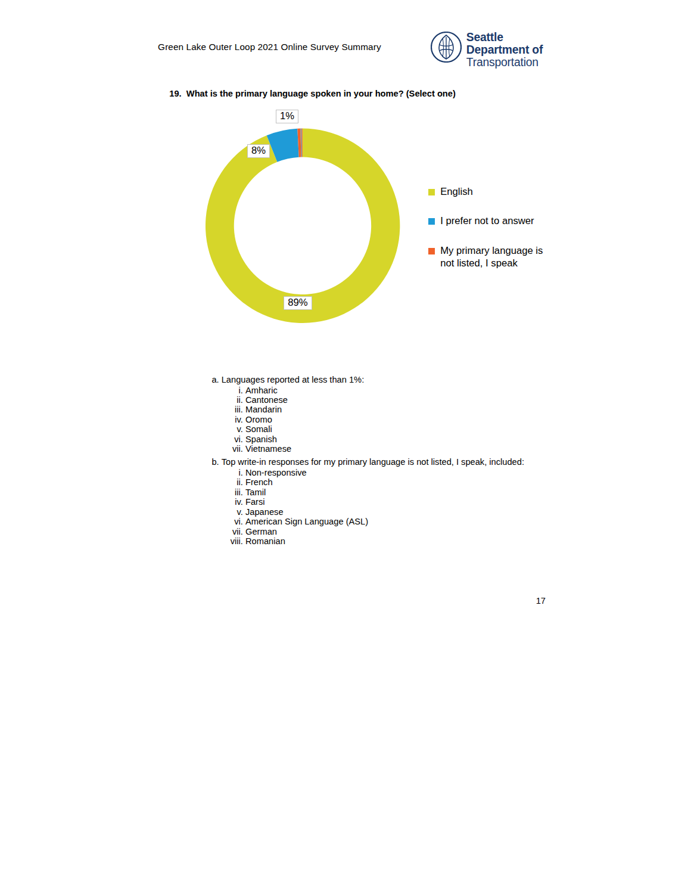Green Lake Outer Loop 2021 Online Survey Summary
Seattle
Department of
Transportation
19. What is the primary language spoken in your home? (Select one)
1%
8%
89%
English
I prefer not to answer
My primary language is not listed, I speak
Languages reported at less than 1%:
Amharic
Cantonese
Mandarin
Oromo
Somali
Spanish
Vietnamese
Top write-in responses for my primary language is not listed, I speak, included:
Non-responsive
French
Tamil
Farsi
Japanese
American Sign Language (ASL)
German
Romanian
17